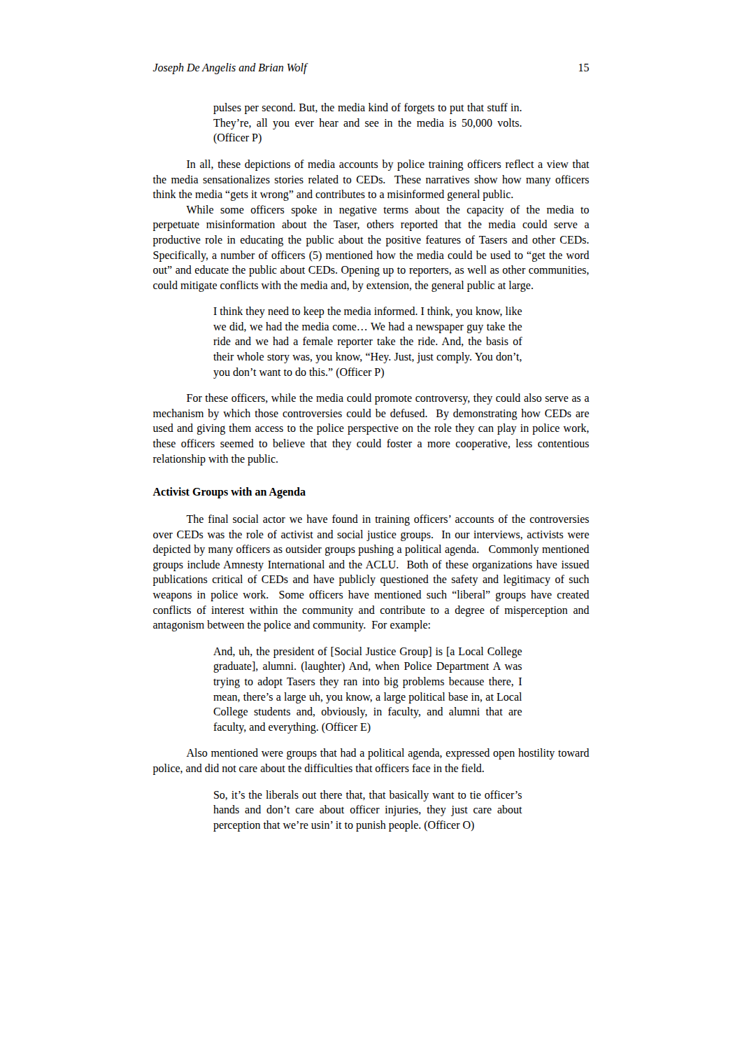Joseph De Angelis and Brian Wolf 15
pulses per second. But, the media kind of forgets to put that stuff in. They’re, all you ever hear and see in the media is 50,000 volts. (Officer P)
In all, these depictions of media accounts by police training officers reflect a view that the media sensationalizes stories related to CEDs. These narratives show how many officers think the media “gets it wrong” and contributes to a misinformed general public.
While some officers spoke in negative terms about the capacity of the media to perpetuate misinformation about the Taser, others reported that the media could serve a productive role in educating the public about the positive features of Tasers and other CEDs. Specifically, a number of officers (5) mentioned how the media could be used to “get the word out” and educate the public about CEDs. Opening up to reporters, as well as other communities, could mitigate conflicts with the media and, by extension, the general public at large.
I think they need to keep the media informed. I think, you know, like we did, we had the media come… We had a newspaper guy take the ride and we had a female reporter take the ride. And, the basis of their whole story was, you know, “Hey. Just, just comply. You don’t, you don’t want to do this.” (Officer P)
For these officers, while the media could promote controversy, they could also serve as a mechanism by which those controversies could be defused. By demonstrating how CEDs are used and giving them access to the police perspective on the role they can play in police work, these officers seemed to believe that they could foster a more cooperative, less contentious relationship with the public.
Activist Groups with an Agenda
The final social actor we have found in training officers’ accounts of the controversies over CEDs was the role of activist and social justice groups. In our interviews, activists were depicted by many officers as outsider groups pushing a political agenda. Commonly mentioned groups include Amnesty International and the ACLU. Both of these organizations have issued publications critical of CEDs and have publicly questioned the safety and legitimacy of such weapons in police work. Some officers have mentioned such “liberal” groups have created conflicts of interest within the community and contribute to a degree of misperception and antagonism between the police and community. For example:
And, uh, the president of [Social Justice Group] is [a Local College graduate], alumni. (laughter) And, when Police Department A was trying to adopt Tasers they ran into big problems because there, I mean, there’s a large uh, you know, a large political base in, at Local College students and, obviously, in faculty, and alumni that are faculty, and everything. (Officer E)
Also mentioned were groups that had a political agenda, expressed open hostility toward police, and did not care about the difficulties that officers face in the field.
So, it’s the liberals out there that, that basically want to tie officer’s hands and don’t care about officer injuries, they just care about perception that we’re usin’ it to punish people. (Officer O)